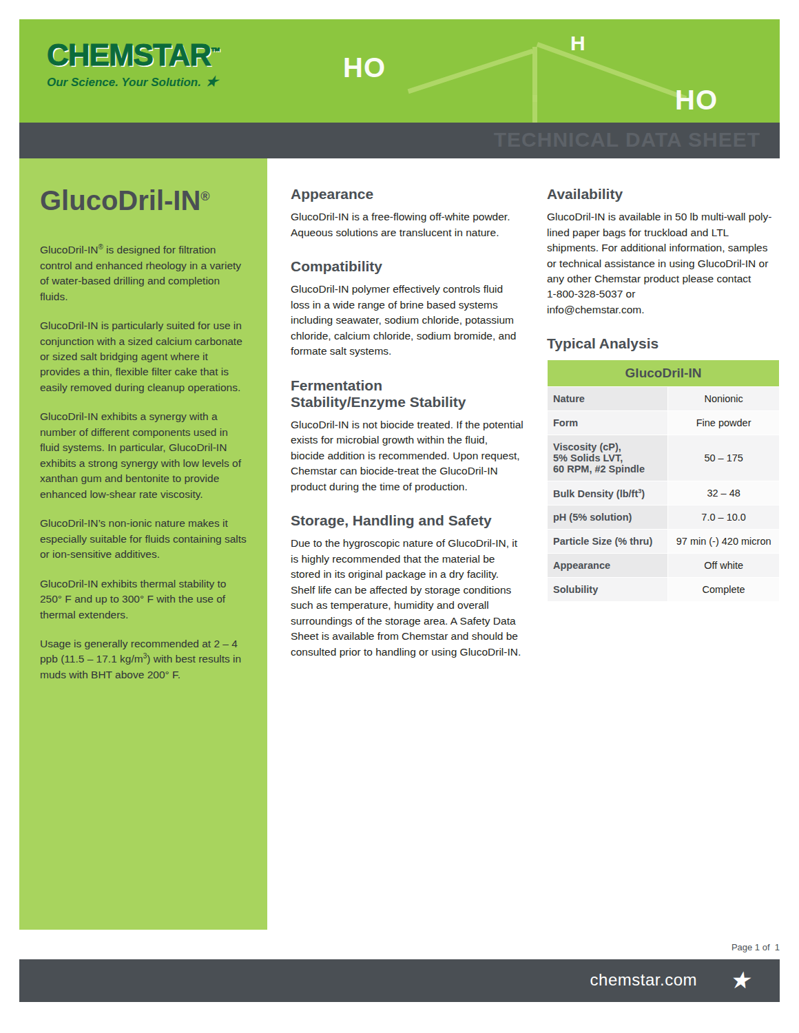HO H HO
CHEMSTAR™
Our Science. Your Solution.★
TECHNICAL DATA SHEET
GlucoDril-IN®
GlucoDril-IN® is designed for filtration control and enhanced rheology in a variety of water-based drilling and completion fluids.
GlucoDril-IN is particularly suited for use in conjunction with a sized calcium carbonate or sized salt bridging agent where it provides a thin, flexible filter cake that is easily removed during cleanup operations.
GlucoDril-IN exhibits a synergy with a number of different components used in fluid systems. In particular, GlucoDril-IN exhibits a strong synergy with low levels of xanthan gum and bentonite to provide enhanced low-shear rate viscosity.
GlucoDril-IN’s non-ionic nature makes it especially suitable for fluids containing salts or ion-sensitive additives.
GlucoDril-IN exhibits thermal stability to 250° F and up to 300° F with the use of thermal extenders.
Usage is generally recommended at 2 – 4 ppb (11.5 – 17.1 kg/m3) with best results in muds with BHT above 200° F.
Appearance
GlucoDril-IN is a free-flowing off-white powder. Aqueous solutions are translucent in nature.
Compatibility
GlucoDril-IN polymer effectively controls fluid loss in a wide range of brine based systems including seawater, sodium chloride, potassium chloride, calcium chloride, sodium bromide, and formate salt systems.
Fermentation
Stability/Enzyme Stability
GlucoDril-IN is not biocide treated. If the potential exists for microbial growth within the fluid, biocide addition is recommended. Upon request, Chemstar can biocide-treat the GlucoDril-IN product during the time of production.
Storage, Handling and Safety
Due to the hygroscopic nature of GlucoDril-IN, it is highly recommended that the material be stored in its original package in a dry facility. Shelf life can be affected by storage conditions such as temperature, humidity and overall surroundings of the storage area. A Safety Data Sheet is available from Chemstar and should be consulted prior to handling or using GlucoDril-IN.
Availability
GlucoDril-IN is available in 50 lb multi-wall poly-lined paper bags for truckload and LTL shipments. For additional information, samples or technical assistance in using GlucoDril-IN or any other Chemstar product please contact
1-800-328-5037 or
info@chemstar.com.
Typical Analysis
| GlucoDril-IN |
| --- |
| Nature | Nonionic |
| Form | Fine powder |
| Viscosity (cP), 5% Solids LVT, 60 RPM, #2 Spindle | 50 – 175 |
| Bulk Density (lb/ft 3 ) | 32 – 48 |
| pH (5% solution) | 7.0 – 10.0 |
| Particle Size (% thru) | 97 min (-) 420 micron |
| Appearance | Off white |
| Solubility | Complete |
Page 1 of 1
chemstar.com
★